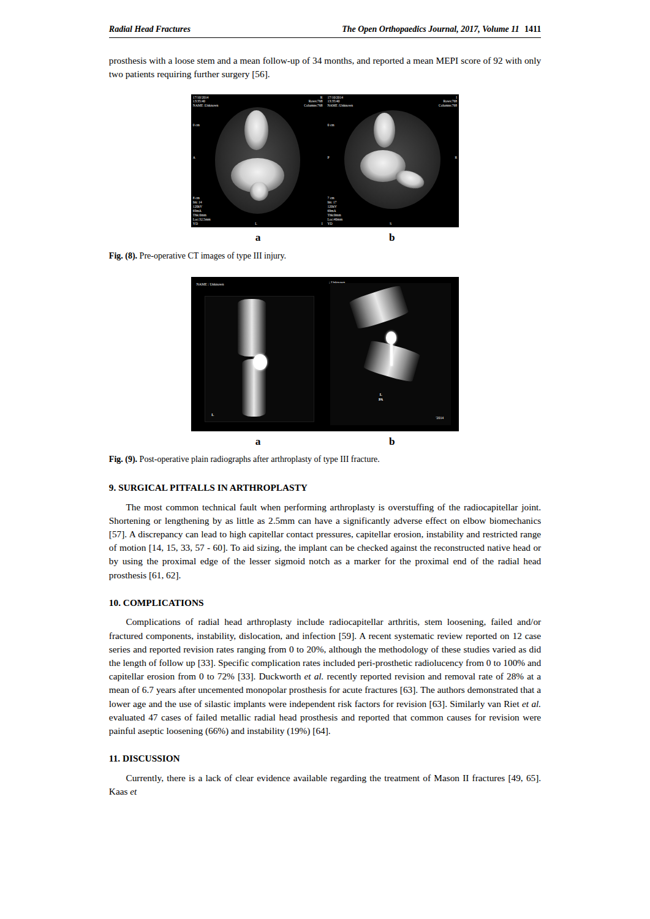Radial Head Fractures
The Open Orthopaedics Journal, 2017, Volume 111411
prosthesis with a loose stem and a mean follow-up of 34 months, and reported a mean MEPI score of 92 with only two patients requiring further surgery [56].
17/10/2014
13:35:40
NAME :Unknown R
Rows:768
Columns:768 0 cm A 8 cm
Im: 14
120kV
69mA
Thk:0mm
Loc:32.5mm
YD L I
17/10/2014
13:35:40
NAME :Unknown I
Rows:768
Columns:768 0 cm P R 7 cm
Im: 17
120kV
69mA
Thk:0mm
Loc:40mm
YD S
ab
Fig. (8). Pre-operative CT images of type III injury.
NAME : Unknown
L
: Unknown
L
PA '2014
ab
Fig. (9). Post-operative plain radiographs after arthroplasty of type III fracture.
9. Surgical Pitfalls in Arthroplasty
The most common technical fault when performing arthroplasty is overstuffing of the radiocapitellar joint. Shortening or lengthening by as little as 2.5mm can have a significantly adverse effect on elbow biomechanics [57]. A discrepancy can lead to high capitellar contact pressures, capitellar erosion, instability and restricted range of motion [14, 15, 33, 57 - 60]. To aid sizing, the implant can be checked against the reconstructed native head or by using the proximal edge of the lesser sigmoid notch as a marker for the proximal end of the radial head prosthesis [61, 62].
10. Complications
Complications of radial head arthroplasty include radiocapitellar arthritis, stem loosening, failed and/or fractured components, instability, dislocation, and infection [59]. A recent systematic review reported on 12 case series and reported revision rates ranging from 0 to 20%, although the methodology of these studies varied as did the length of follow up [33]. Specific complication rates included peri-prosthetic radiolucency from 0 to 100% and capitellar erosion from 0 to 72% [33]. Duckworth et al. recently reported revision and removal rate of 28% at a mean of 6.7 years after uncemented monopolar prosthesis for acute fractures [63]. The authors demonstrated that a lower age and the use of silastic implants were independent risk factors for revision [63]. Similarly van Riet et al. evaluated 47 cases of failed metallic radial head prosthesis and reported that common causes for revision were painful aseptic loosening (66%) and instability (19%) [64].
11. Discussion
Currently, there is a lack of clear evidence available regarding the treatment of Mason II fractures [49, 65]. Kaas et